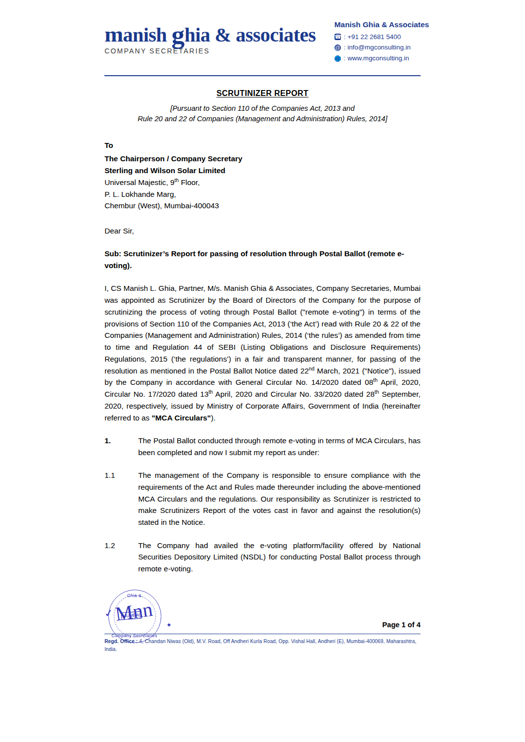manish ghia & associates
COMPANY SECRETARIES
Manish Ghia & Associates
☎: +91 22 2681 5400
@: info@mgconsulting.in
🌐: www.mgconsulting.in
SCRUTINIZER REPORT
[Pursuant to Section 110 of the Companies Act, 2013 and
Rule 20 and 22 of Companies (Management and Administration) Rules, 2014]
To
The Chairperson / Company Secretary
Sterling and Wilson Solar Limited
Universal Majestic, 9th Floor,
P. L. Lokhande Marg,
Chembur (West), Mumbai-400043
Dear Sir,
Sub: Scrutinizer’s Report for passing of resolution through Postal Ballot (remote e-voting).
I, CS Manish L. Ghia, Partner, M/s. Manish Ghia & Associates, Company Secretaries, Mumbai was appointed as Scrutinizer by the Board of Directors of the Company for the purpose of scrutinizing the process of voting through Postal Ballot ("remote e-voting") in terms of the provisions of Section 110 of the Companies Act, 2013 (‘the Act’) read with Rule 20 & 22 of the Companies (Management and Administration) Rules, 2014 (‘the rules’) as amended from time to time and Regulation 44 of SEBI (Listing Obligations and Disclosure Requirements) Regulations, 2015 (‘the regulations’) in a fair and transparent manner, for passing of the resolution as mentioned in the Postal Ballot Notice dated 22nd March, 2021 ("Notice"), issued by the Company in accordance with General Circular No. 14/2020 dated 08th April, 2020, Circular No. 17/2020 dated 13th April, 2020 and Circular No. 33/2020 dated 28th September, 2020, respectively, issued by Ministry of Corporate Affairs, Government of India (hereinafter referred to as "MCA Circulars").
1. The Postal Ballot conducted through remote e-voting in terms of MCA Circulars, has been completed and now I submit my report as under:
1.1 The management of the Company is responsible to ensure compliance with the requirements of the Act and Rules made thereunder including the above-mentioned MCA Circulars and the regulations. Our responsibility as Scrutinizer is restricted to make Scrutinizers Report of the votes cast in favor and against the resolution(s) stated in the Notice.
1.2 The Company had availed the e-voting platform/facility offered by National Securities Depository Limited (NSDL) for conducting Postal Ballot process through remote e-voting.
Ghia &
Company Secretaries
MUMBAI
✦
✓Mnn
Page 1 of 4
Regd. Office : 4, Chandan Niwas (Old), M.V. Road, Off Andheri Kurla Road, Opp. Vishal Hall, Andheri (E), Mumbai-400069, Maharashtra, India.